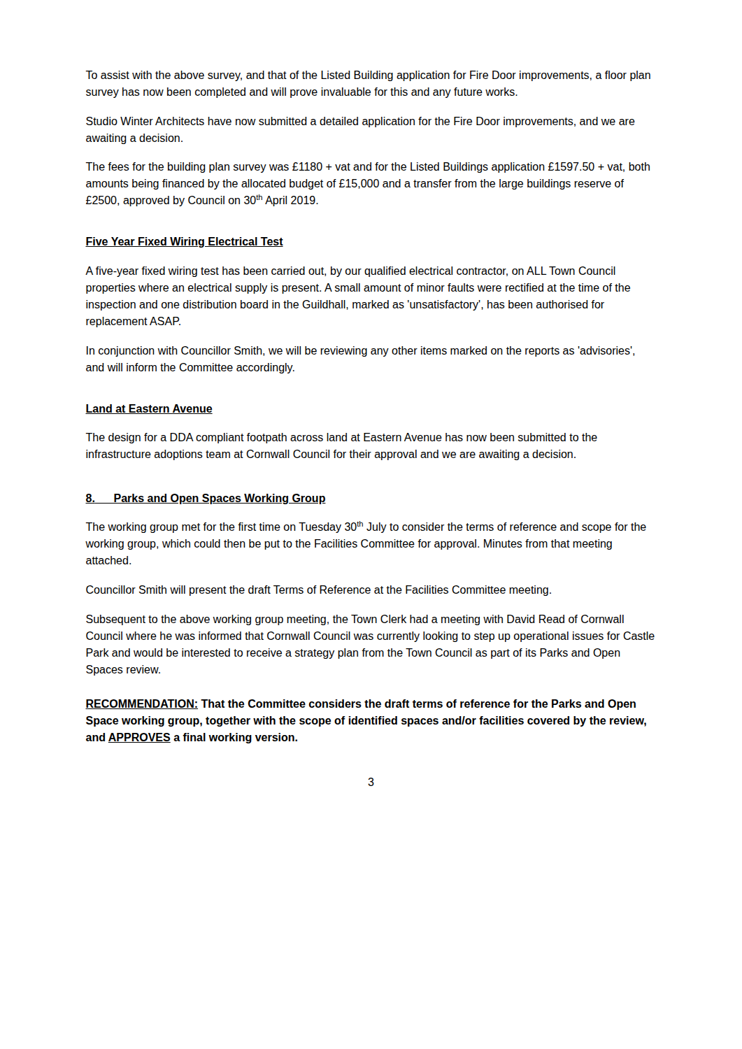To assist with the above survey, and that of the Listed Building application for Fire Door improvements, a floor plan survey has now been completed and will prove invaluable for this and any future works.
Studio Winter Architects have now submitted a detailed application for the Fire Door improvements, and we are awaiting a decision.
The fees for the building plan survey was £1180 + vat and for the Listed Buildings application £1597.50 + vat, both amounts being financed by the allocated budget of £15,000 and a transfer from the large buildings reserve of £2500, approved by Council on 30th April 2019.
Five Year Fixed Wiring Electrical Test
A five-year fixed wiring test has been carried out, by our qualified electrical contractor, on ALL Town Council properties where an electrical supply is present. A small amount of minor faults were rectified at the time of the inspection and one distribution board in the Guildhall, marked as 'unsatisfactory', has been authorised for replacement ASAP.
In conjunction with Councillor Smith, we will be reviewing any other items marked on the reports as 'advisories', and will inform the Committee accordingly.
Land at Eastern Avenue
The design for a DDA compliant footpath across land at Eastern Avenue has now been submitted to the infrastructure adoptions team at Cornwall Council for their approval and we are awaiting a decision.
8. Parks and Open Spaces Working Group
The working group met for the first time on Tuesday 30th July to consider the terms of reference and scope for the working group, which could then be put to the Facilities Committee for approval. Minutes from that meeting attached.
Councillor Smith will present the draft Terms of Reference at the Facilities Committee meeting.
Subsequent to the above working group meeting, the Town Clerk had a meeting with David Read of Cornwall Council where he was informed that Cornwall Council was currently looking to step up operational issues for Castle Park and would be interested to receive a strategy plan from the Town Council as part of its Parks and Open Spaces review.
RECOMMENDATION: That the Committee considers the draft terms of reference for the Parks and Open Space working group, together with the scope of identified spaces and/or facilities covered by the review, and APPROVES a final working version.
3